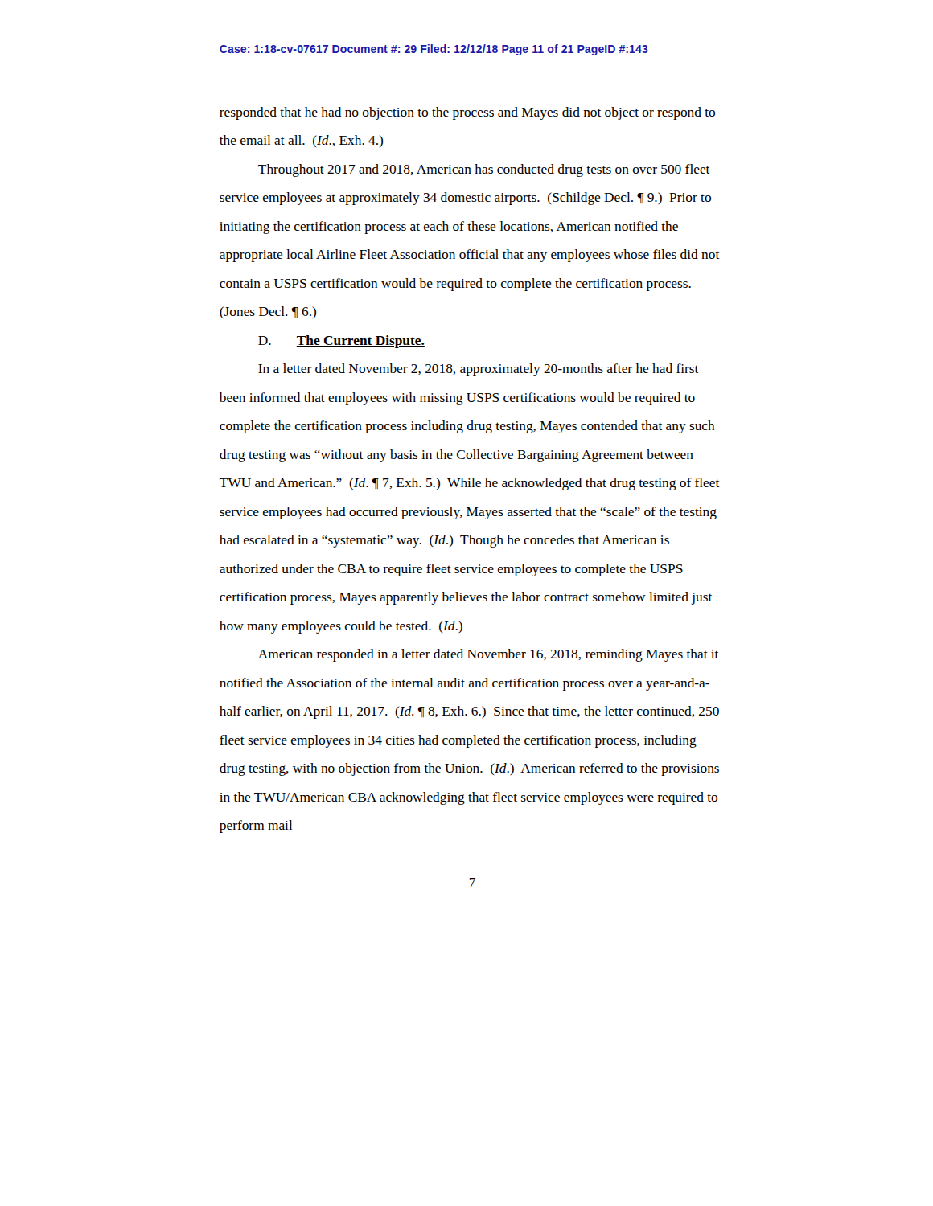Case: 1:18-cv-07617 Document #: 29 Filed: 12/12/18 Page 11 of 21 PageID #:143
responded that he had no objection to the process and Mayes did not object or respond to the email at all. (Id., Exh. 4.)
Throughout 2017 and 2018, American has conducted drug tests on over 500 fleet service employees at approximately 34 domestic airports. (Schildge Decl. ¶ 9.) Prior to initiating the certification process at each of these locations, American notified the appropriate local Airline Fleet Association official that any employees whose files did not contain a USPS certification would be required to complete the certification process. (Jones Decl. ¶ 6.)
D. The Current Dispute.
In a letter dated November 2, 2018, approximately 20-months after he had first been informed that employees with missing USPS certifications would be required to complete the certification process including drug testing, Mayes contended that any such drug testing was “without any basis in the Collective Bargaining Agreement between TWU and American.” (Id. ¶ 7, Exh. 5.) While he acknowledged that drug testing of fleet service employees had occurred previously, Mayes asserted that the “scale” of the testing had escalated in a “systematic” way. (Id.) Though he concedes that American is authorized under the CBA to require fleet service employees to complete the USPS certification process, Mayes apparently believes the labor contract somehow limited just how many employees could be tested. (Id.)
American responded in a letter dated November 16, 2018, reminding Mayes that it notified the Association of the internal audit and certification process over a year-and-a-half earlier, on April 11, 2017. (Id. ¶ 8, Exh. 6.) Since that time, the letter continued, 250 fleet service employees in 34 cities had completed the certification process, including drug testing, with no objection from the Union. (Id.) American referred to the provisions in the TWU/American CBA acknowledging that fleet service employees were required to perform mail
7